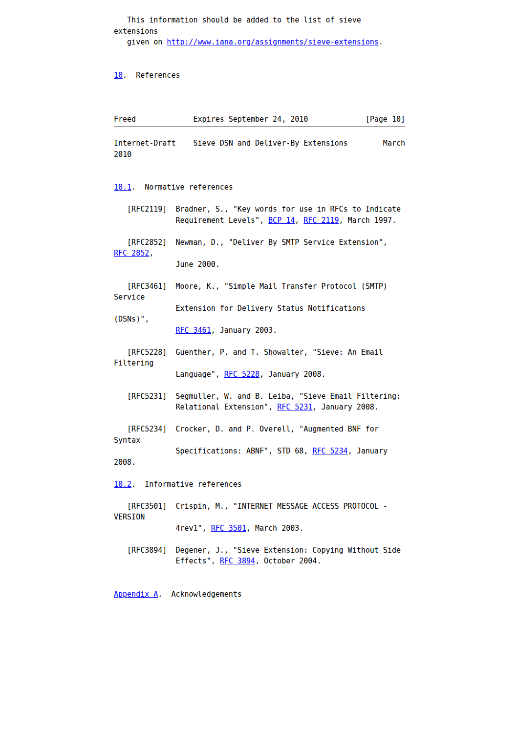This information should be added to the list of sieve extensions
   given on http://www.iana.org/assignments/sieve-extensions.


10.  References

Freed Expires September 24, 2010[Page 10]
Internet-Draft    Sieve DSN and Deliver-By Extensions        March 2010


10.1.  Normative references

   [RFC2119]  Bradner, S., "Key words for use in RFCs to Indicate
              Requirement Levels", BCP 14, RFC 2119, March 1997.

   [RFC2852]  Newman, D., "Deliver By SMTP Service Extension", RFC 2852,
              June 2000.

   [RFC3461]  Moore, K., "Simple Mail Transfer Protocol (SMTP) Service
              Extension for Delivery Status Notifications (DSNs)",
              RFC 3461, January 2003.

   [RFC5228]  Guenther, P. and T. Showalter, "Sieve: An Email Filtering
              Language", RFC 5228, January 2008.

   [RFC5231]  Segmuller, W. and B. Leiba, "Sieve Email Filtering:
              Relational Extension", RFC 5231, January 2008.

   [RFC5234]  Crocker, D. and P. Overell, "Augmented BNF for Syntax
              Specifications: ABNF", STD 68, RFC 5234, January 2008.

10.2.  Informative references

   [RFC3501]  Crispin, M., "INTERNET MESSAGE ACCESS PROTOCOL - VERSION
              4rev1", RFC 3501, March 2003.

   [RFC3894]  Degener, J., "Sieve Extension: Copying Without Side
              Effects", RFC 3894, October 2004.


Appendix A.  Acknowledgements